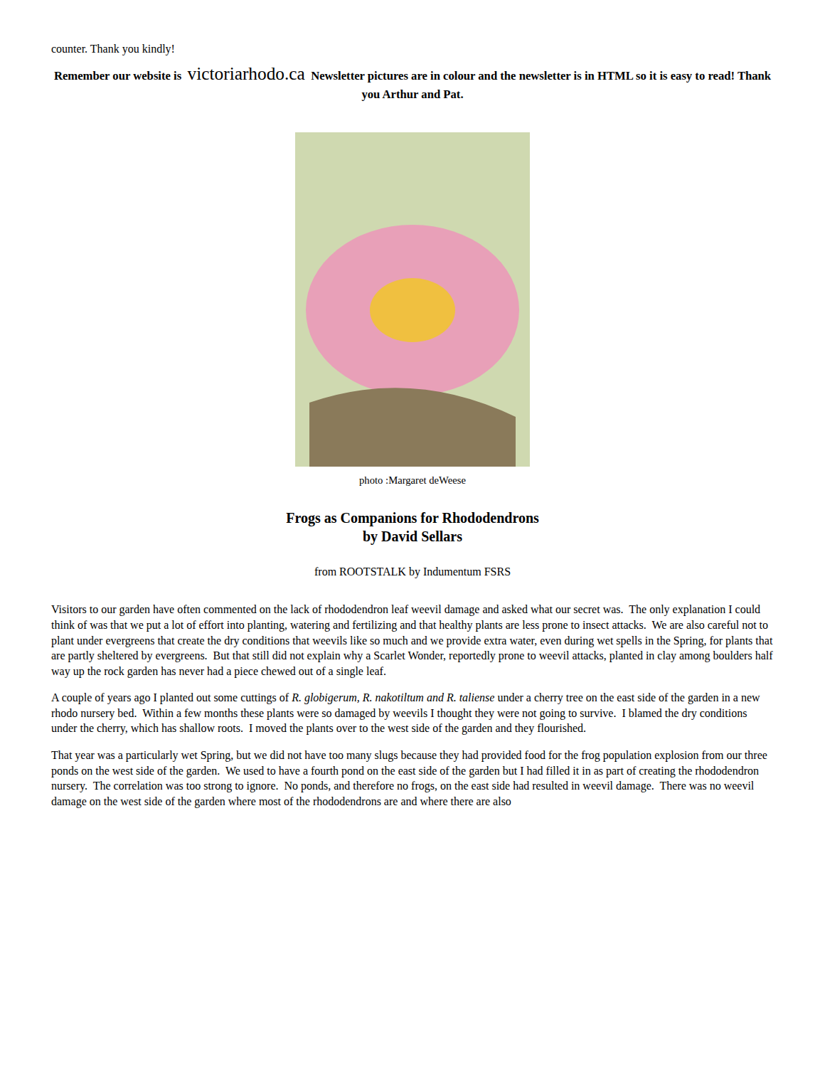counter. Thank you kindly!
Remember our website is victoriarhodo.ca Newsletter pictures are in colour and the newsletter is in HTML so it is easy to read! Thank you Arthur and Pat.
photo :Margaret deWeese
Frogs as Companions for Rhododendronsby David Sellars
from ROOTSTALK by Indumentum FSRS
Visitors to our garden have often commented on the lack of rhododendron leaf weevil damage and asked what our secret was. The only explanation I could think of was that we put a lot of effort into planting, watering and fertilizing and that healthy plants are less prone to insect attacks. We are also careful not to plant under evergreens that create the dry conditions that weevils like so much and we provide extra water, even during wet spells in the Spring, for plants that are partly sheltered by evergreens. But that still did not explain why a Scarlet Wonder, reportedly prone to weevil attacks, planted in clay among boulders half way up the rock garden has never had a piece chewed out of a single leaf.
A couple of years ago I planted out some cuttings of R. globigerum, R. nakotiltum and R. taliense under a cherry tree on the east side of the garden in a new rhodo nursery bed. Within a few months these plants were so damaged by weevils I thought they were not going to survive. I blamed the dry conditions under the cherry, which has shallow roots. I moved the plants over to the west side of the garden and they flourished.
That year was a particularly wet Spring, but we did not have too many slugs because they had provided food for the frog population explosion from our three ponds on the west side of the garden. We used to have a fourth pond on the east side of the garden but I had filled it in as part of creating the rhododendron nursery. The correlation was too strong to ignore. No ponds, and therefore no frogs, on the east side had resulted in weevil damage. There was no weevil damage on the west side of the garden where most of the rhododendrons are and where there are also